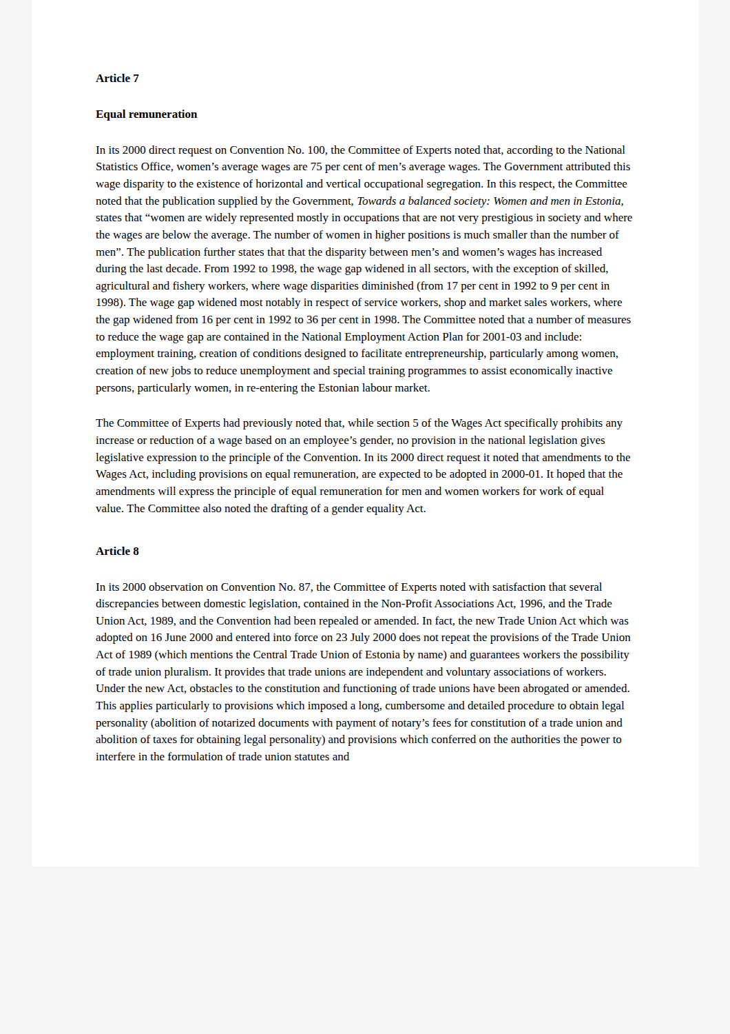Article 7
Equal remuneration
In its 2000 direct request on Convention No. 100, the Committee of Experts noted that, according to the National Statistics Office, women’s average wages are 75 per cent of men’s average wages. The Government attributed this wage disparity to the existence of horizontal and vertical occupational segregation. In this respect, the Committee noted that the publication supplied by the Government, Towards a balanced society: Women and men in Estonia, states that “women are widely represented mostly in occupations that are not very prestigious in society and where the wages are below the average. The number of women in higher positions is much smaller than the number of men”. The publication further states that that the disparity between men’s and women’s wages has increased during the last decade. From 1992 to 1998, the wage gap widened in all sectors, with the exception of skilled, agricultural and fishery workers, where wage disparities diminished (from 17 per cent in 1992 to 9 per cent in 1998). The wage gap widened most notably in respect of service workers, shop and market sales workers, where the gap widened from 16 per cent in 1992 to 36 per cent in 1998. The Committee noted that a number of measures to reduce the wage gap are contained in the National Employment Action Plan for 2001-03 and include: employment training, creation of conditions designed to facilitate entrepreneurship, particularly among women, creation of new jobs to reduce unemployment and special training programmes to assist economically inactive persons, particularly women, in re-entering the Estonian labour market.
The Committee of Experts had previously noted that, while section 5 of the Wages Act specifically prohibits any increase or reduction of a wage based on an employee’s gender, no provision in the national legislation gives legislative expression to the principle of the Convention. In its 2000 direct request it noted that amendments to the Wages Act, including provisions on equal remuneration, are expected to be adopted in 2000-01. It hoped that the amendments will express the principle of equal remuneration for men and women workers for work of equal value. The Committee also noted the drafting of a gender equality Act.
Article 8
In its 2000 observation on Convention No. 87, the Committee of Experts noted with satisfaction that several discrepancies between domestic legislation, contained in the Non-Profit Associations Act, 1996, and the Trade Union Act, 1989, and the Convention had been repealed or amended. In fact, the new Trade Union Act which was adopted on 16 June 2000 and entered into force on 23 July 2000 does not repeat the provisions of the Trade Union Act of 1989 (which mentions the Central Trade Union of Estonia by name) and guarantees workers the possibility of trade union pluralism. It provides that trade unions are independent and voluntary associations of workers. Under the new Act, obstacles to the constitution and functioning of trade unions have been abrogated or amended. This applies particularly to provisions which imposed a long, cumbersome and detailed procedure to obtain legal personality (abolition of notarized documents with payment of notary’s fees for constitution of a trade union and abolition of taxes for obtaining legal personality) and provisions which conferred on the authorities the power to interfere in the formulation of trade union statutes and